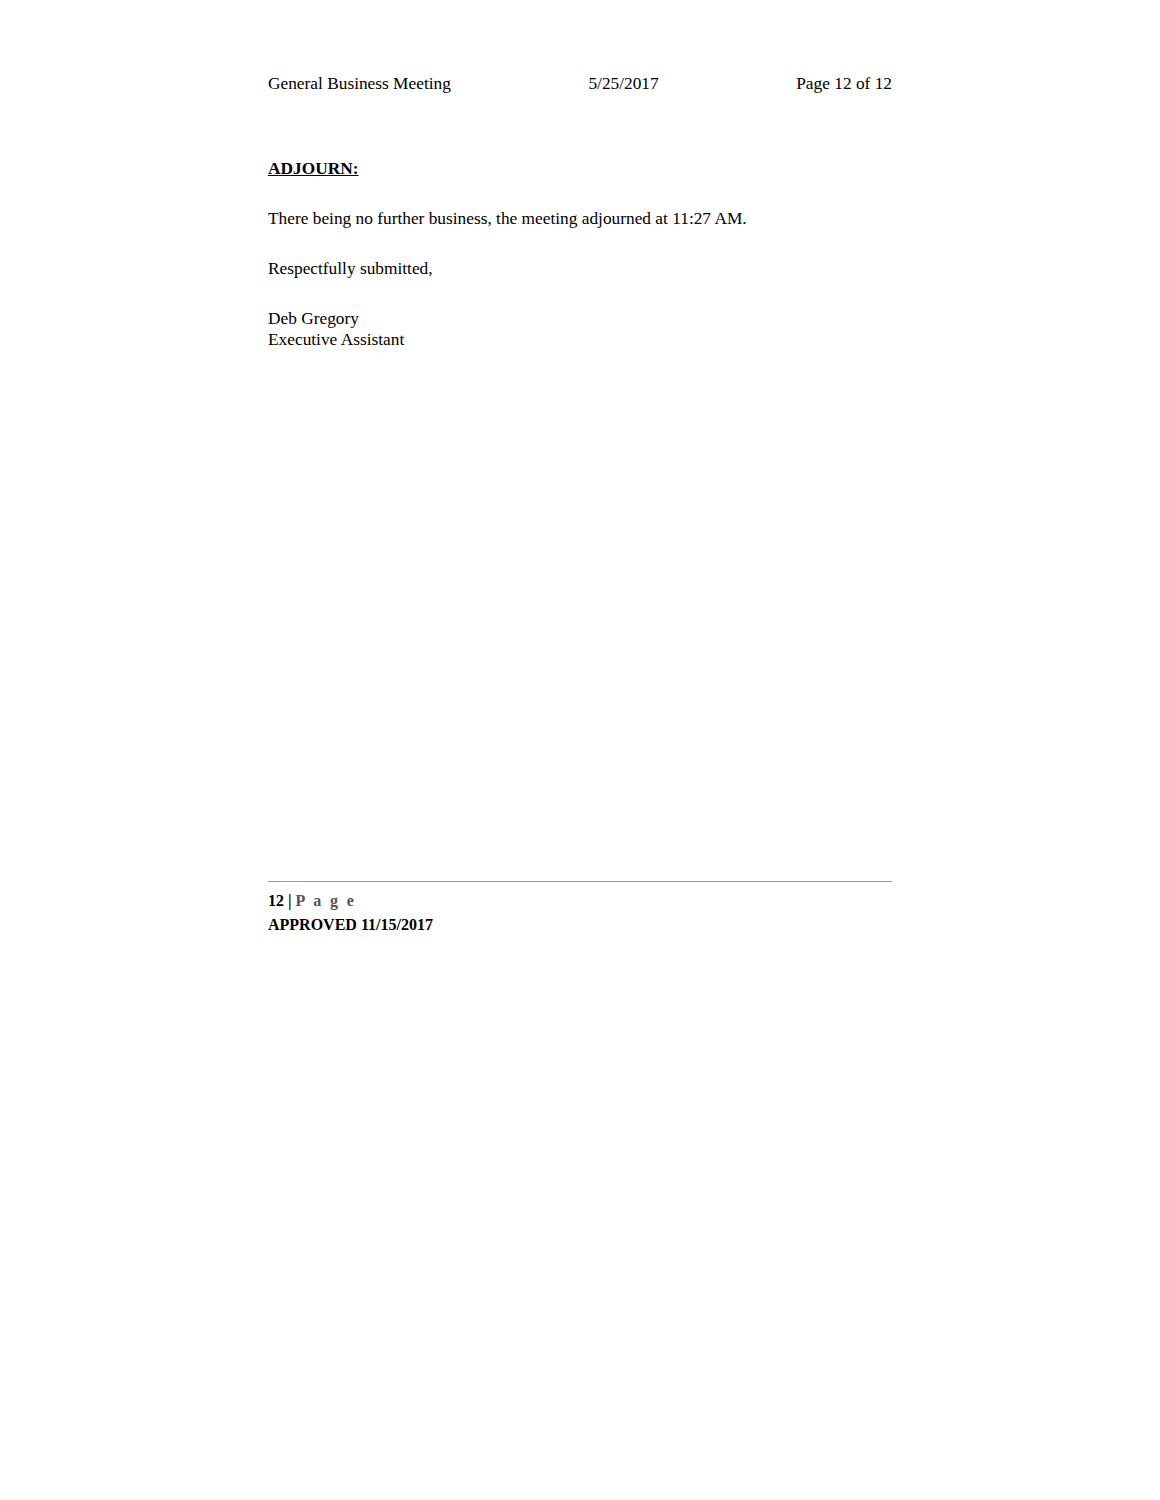General Business Meeting
5/25/2017
Page 12 of 12
ADJOURN:
There being no further business, the meeting adjourned at 11:27 AM.
Respectfully submitted,
Deb Gregory
Executive Assistant
12 | P a g e
APPROVED 11/15/2017